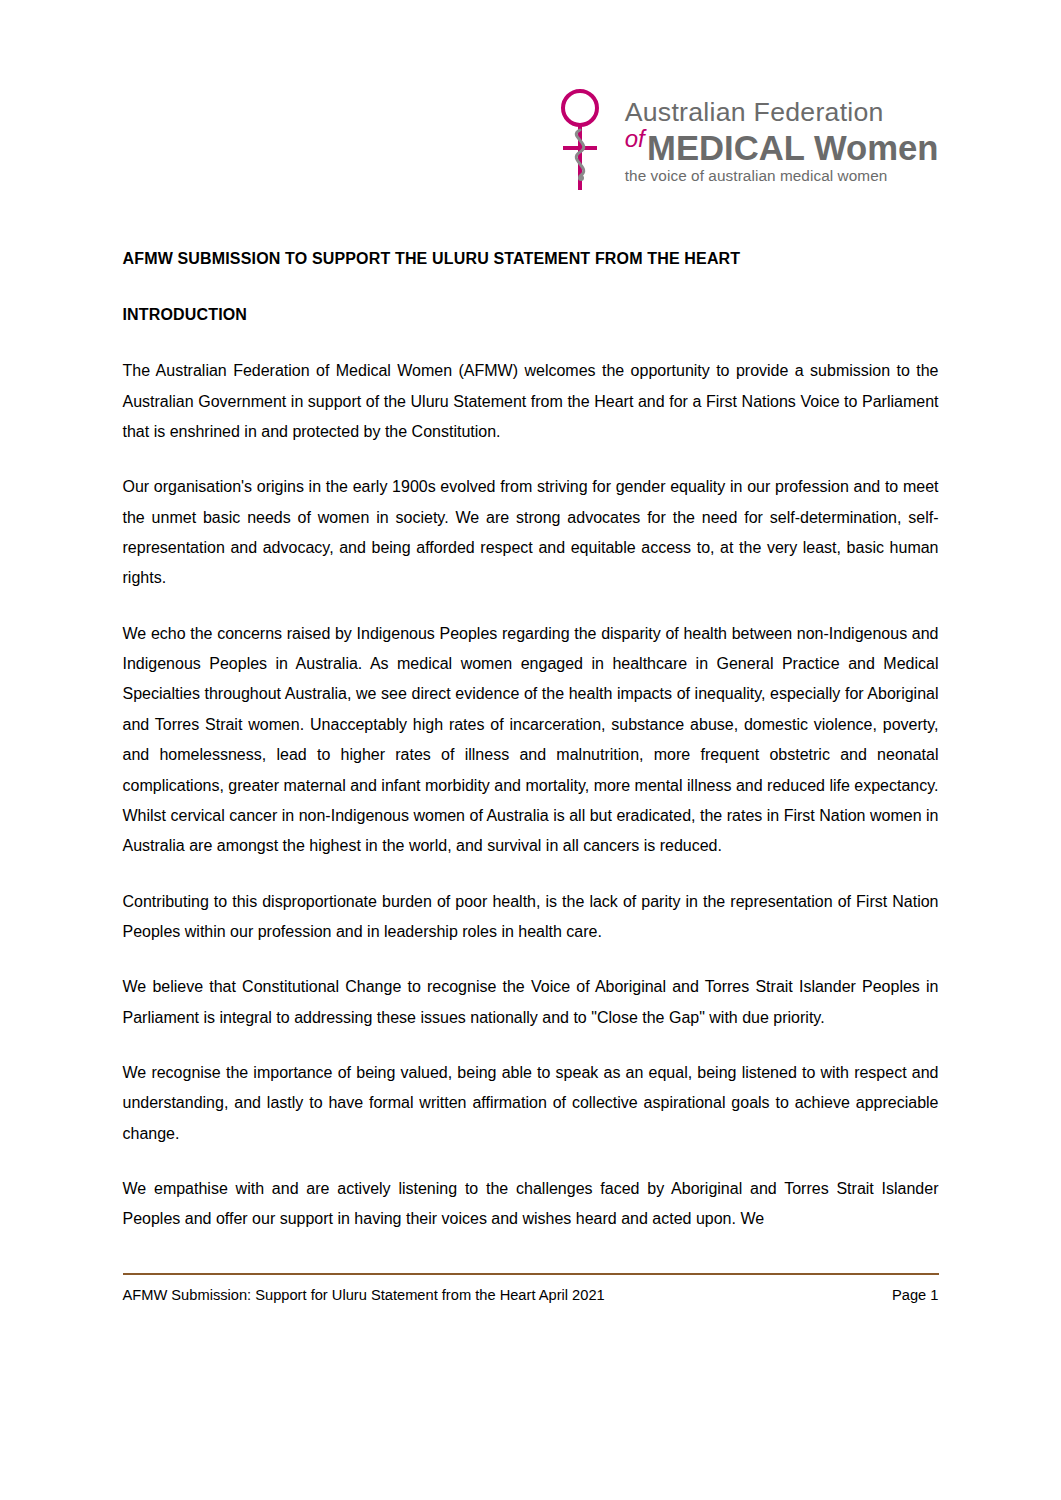Australian Federation
of MEDICAL Women
the voice of australian medical women
AFMW SUBMISSION TO SUPPORT THE ULURU STATEMENT FROM THE HEART
INTRODUCTION
The Australian Federation of Medical Women (AFMW) welcomes the opportunity to provide a submission to the Australian Government in support of the Uluru Statement from the Heart and for a First Nations Voice to Parliament that is enshrined in and protected by the Constitution.
Our organisation's origins in the early 1900s evolved from striving for gender equality in our profession and to meet the unmet basic needs of women in society. We are strong advocates for the need for self-determination, self-representation and advocacy, and being afforded respect and equitable access to, at the very least, basic human rights.
We echo the concerns raised by Indigenous Peoples regarding the disparity of health between non-Indigenous and Indigenous Peoples in Australia. As medical women engaged in healthcare in General Practice and Medical Specialties throughout Australia, we see direct evidence of the health impacts of inequality, especially for Aboriginal and Torres Strait women. Unacceptably high rates of incarceration, substance abuse, domestic violence, poverty, and homelessness, lead to higher rates of illness and malnutrition, more frequent obstetric and neonatal complications, greater maternal and infant morbidity and mortality, more mental illness and reduced life expectancy. Whilst cervical cancer in non-Indigenous women of Australia is all but eradicated, the rates in First Nation women in Australia are amongst the highest in the world, and survival in all cancers is reduced.
Contributing to this disproportionate burden of poor health, is the lack of parity in the representation of First Nation Peoples within our profession and in leadership roles in health care.
We believe that Constitutional Change to recognise the Voice of Aboriginal and Torres Strait Islander Peoples in Parliament is integral to addressing these issues nationally and to "Close the Gap" with due priority.
We recognise the importance of being valued, being able to speak as an equal, being listened to with respect and understanding, and lastly to have formal written affirmation of collective aspirational goals to achieve appreciable change.
We empathise with and are actively listening to the challenges faced by Aboriginal and Torres Strait Islander Peoples and offer our support in having their voices and wishes heard and acted upon. We
AFMW Submission: Support for Uluru Statement from the Heart April 2021 Page 1